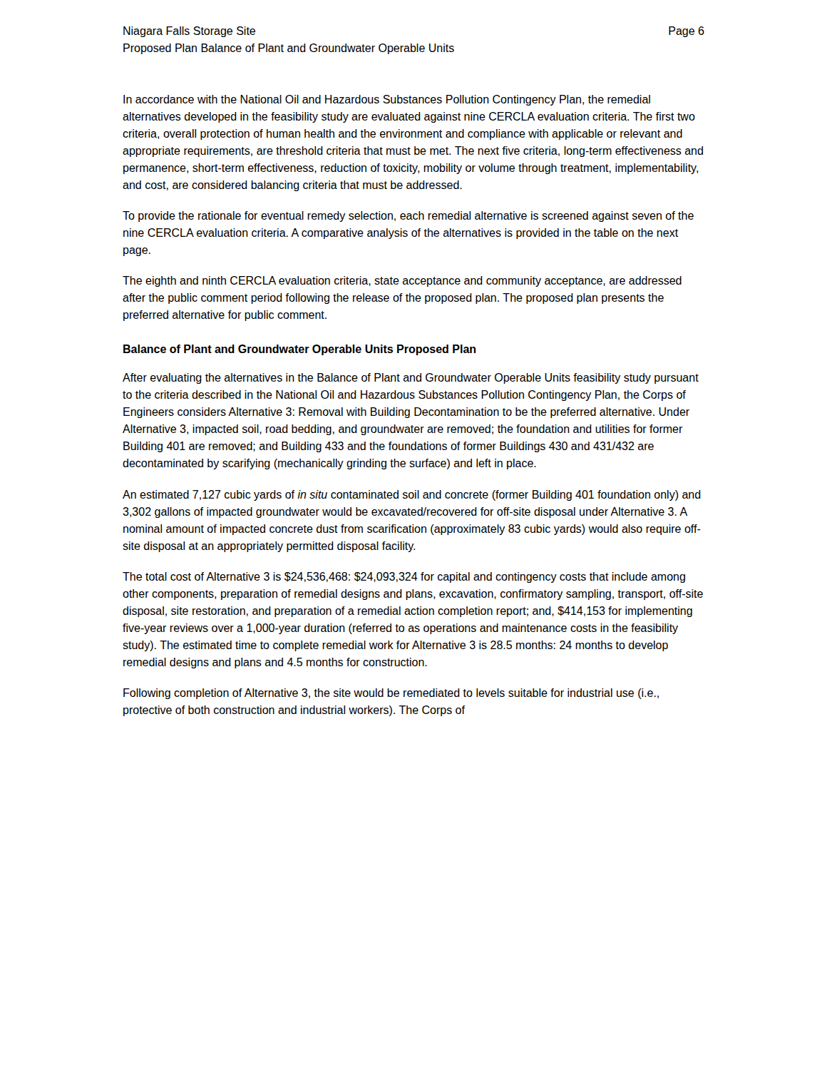Niagara Falls Storage Site
Page 6
Proposed Plan Balance of Plant and Groundwater Operable Units
In accordance with the National Oil and Hazardous Substances Pollution Contingency Plan, the remedial alternatives developed in the feasibility study are evaluated against nine CERCLA evaluation criteria. The first two criteria, overall protection of human health and the environment and compliance with applicable or relevant and appropriate requirements, are threshold criteria that must be met. The next five criteria, long-term effectiveness and permanence, short-term effectiveness, reduction of toxicity, mobility or volume through treatment, implementability, and cost, are considered balancing criteria that must be addressed.
To provide the rationale for eventual remedy selection, each remedial alternative is screened against seven of the nine CERCLA evaluation criteria. A comparative analysis of the alternatives is provided in the table on the next page.
The eighth and ninth CERCLA evaluation criteria, state acceptance and community acceptance, are addressed after the public comment period following the release of the proposed plan. The proposed plan presents the preferred alternative for public comment.
Balance of Plant and Groundwater Operable Units Proposed Plan
After evaluating the alternatives in the Balance of Plant and Groundwater Operable Units feasibility study pursuant to the criteria described in the National Oil and Hazardous Substances Pollution Contingency Plan, the Corps of Engineers considers Alternative 3: Removal with Building Decontamination to be the preferred alternative. Under Alternative 3, impacted soil, road bedding, and groundwater are removed; the foundation and utilities for former Building 401 are removed; and Building 433 and the foundations of former Buildings 430 and 431/432 are decontaminated by scarifying (mechanically grinding the surface) and left in place.
An estimated 7,127 cubic yards of in situ contaminated soil and concrete (former Building 401 foundation only) and 3,302 gallons of impacted groundwater would be excavated/recovered for off-site disposal under Alternative 3. A nominal amount of impacted concrete dust from scarification (approximately 83 cubic yards) would also require off-site disposal at an appropriately permitted disposal facility.
The total cost of Alternative 3 is $24,536,468: $24,093,324 for capital and contingency costs that include among other components, preparation of remedial designs and plans, excavation, confirmatory sampling, transport, off-site disposal, site restoration, and preparation of a remedial action completion report; and, $414,153 for implementing five-year reviews over a 1,000-year duration (referred to as operations and maintenance costs in the feasibility study). The estimated time to complete remedial work for Alternative 3 is 28.5 months: 24 months to develop remedial designs and plans and 4.5 months for construction.
Following completion of Alternative 3, the site would be remediated to levels suitable for industrial use (i.e., protective of both construction and industrial workers). The Corps of